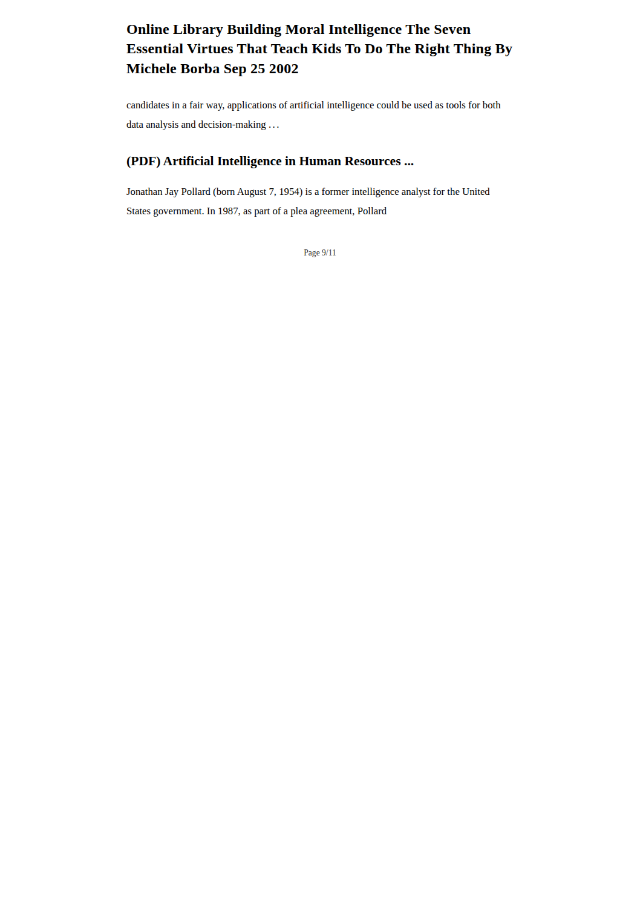Online Library Building Moral Intelligence The Seven Essential Virtues That Teach Kids To Do The Right Thing By Michele Borba Sep 25 2002
candidates in a fair way, applications of artificial intelligence could be used as tools for both data analysis and decision-making ...
(PDF) Artificial Intelligence in Human Resources ...
Jonathan Jay Pollard (born August 7, 1954) is a former intelligence analyst for the United States government. In 1987, as part of a plea agreement, Pollard
Page 9/11